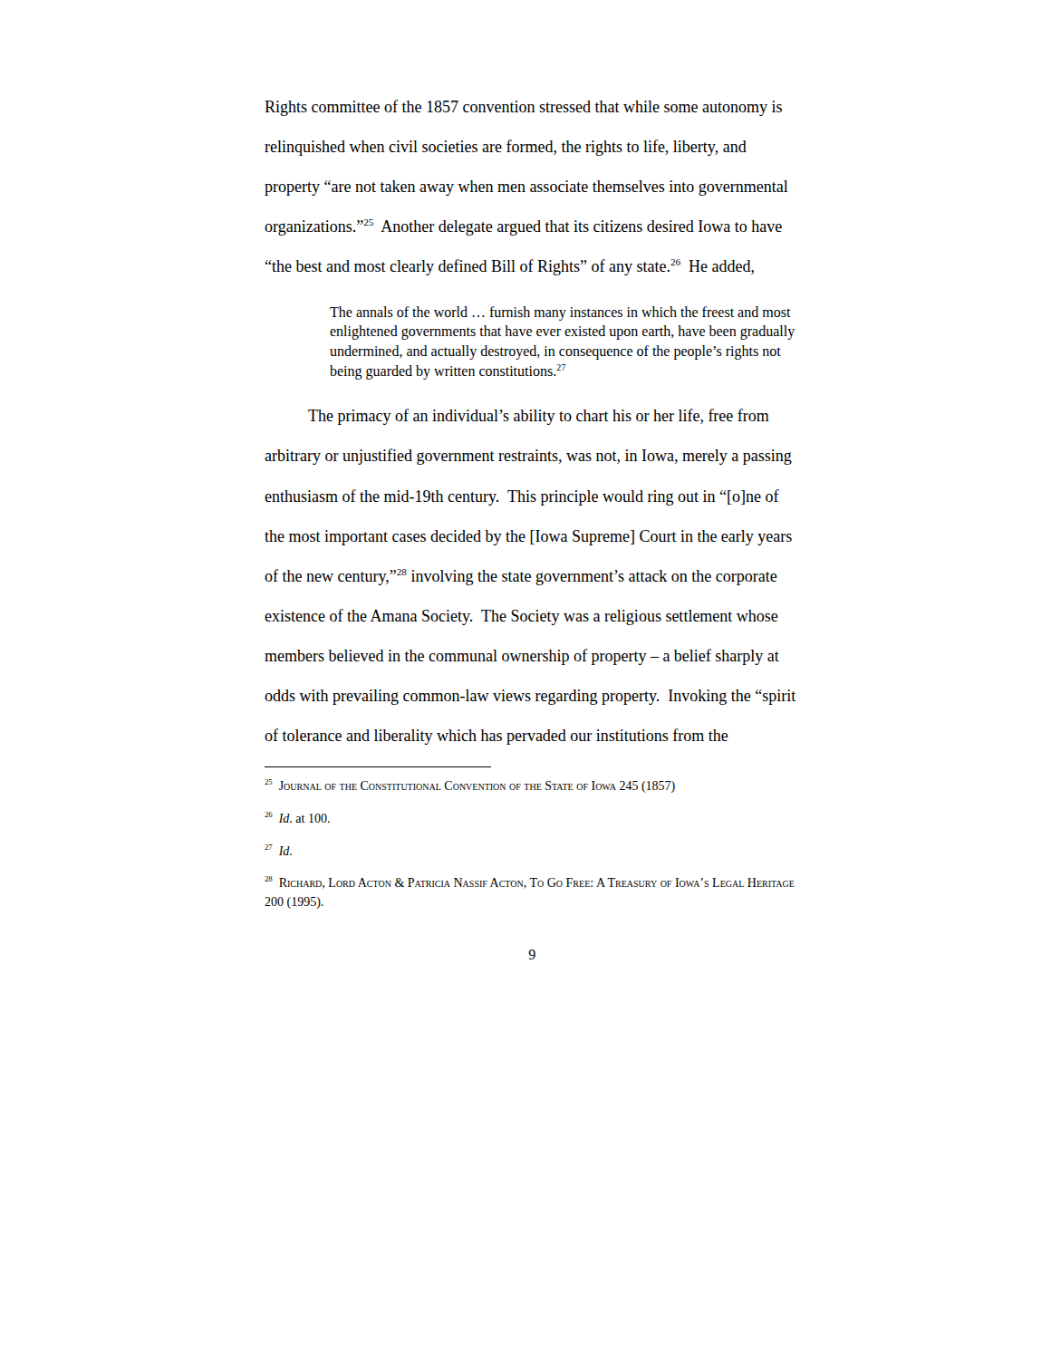Rights committee of the 1857 convention stressed that while some autonomy is relinquished when civil societies are formed, the rights to life, liberty, and property “are not taken away when men associate themselves into governmental organizations.”25 Another delegate argued that its citizens desired Iowa to have “the best and most clearly defined Bill of Rights” of any state.26 He added,
The annals of the world … furnish many instances in which the freest and most enlightened governments that have ever existed upon earth, have been gradually undermined, and actually destroyed, in consequence of the people’s rights not being guarded by written constitutions.27
The primacy of an individual’s ability to chart his or her life, free from arbitrary or unjustified government restraints, was not, in Iowa, merely a passing enthusiasm of the mid-19th century. This principle would ring out in “[o]ne of the most important cases decided by the [Iowa Supreme] Court in the early years of the new century,”28 involving the state government’s attack on the corporate existence of the Amana Society. The Society was a religious settlement whose members believed in the communal ownership of property – a belief sharply at odds with prevailing common-law views regarding property. Invoking the “spirit of tolerance and liberality which has pervaded our institutions from the
25 Journal of the Constitutional Convention of the State of Iowa 245 (1857)
26 Id. at 100.
27 Id.
28 Richard, Lord Acton & Patricia Nassif Acton, To Go Free: A Treasury of Iowa’s Legal Heritage 200 (1995).
9